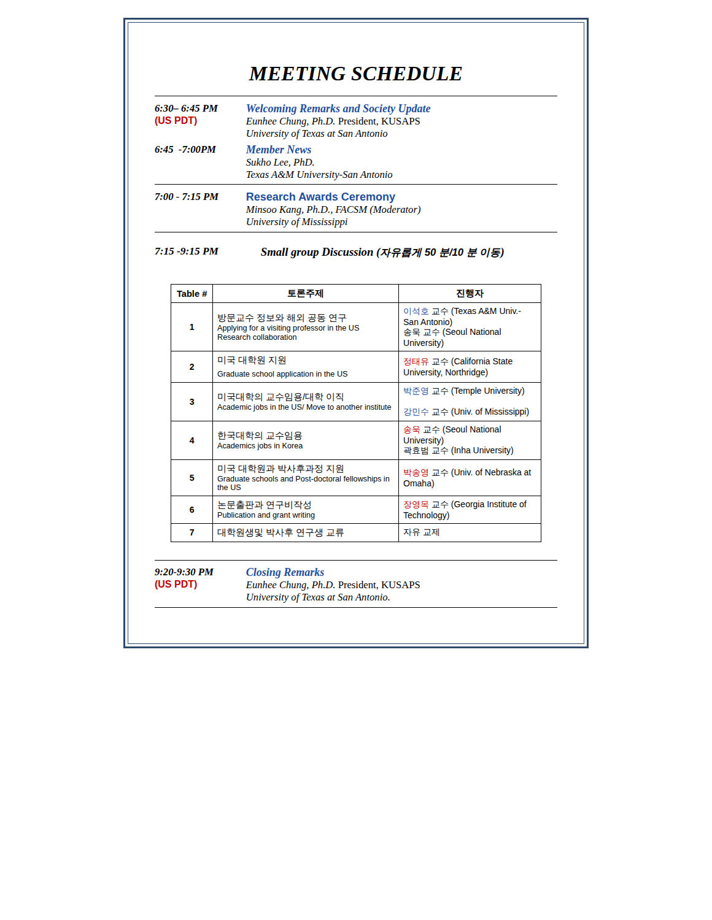MEETING SCHEDULE
| 6:30– 6:45 PM (US PDT) | Welcoming Remarks and Society Update Eunhee Chung, Ph.D. President, KUSAPS University of Texas at San Antonio |
| 6:45 -7:00PM | Member News Sukho Lee, PhD. Texas A&M University-San Antonio |
| 7:00 - 7:15 PM | Research Awards Ceremony Minsoo Kang, Ph.D., FACSM (Moderator) University of Mississippi |
7:15 -9:15 PM Small group Discussion (자유롭게 50 분/10 분 이동)
| Table # | 토론주제 | 진행자 |
| --- | --- | --- |
| 1 | 방문교수 정보와 해외 공동 연구 Applying for a visiting professor in the US Research collaboration | 이석호 교수 (Texas A&M Univ.-San Antonio) 송욱 교수 (Seoul National University) |
| 2 | 미국 대학원 지원 Graduate school application in the US | 정태유 교수 (California State University, Northridge) |
| 3 | 미국대학의 교수임용/대학 이직 Academic jobs in the US/ Move to another institute | 박준영 교수 (Temple University) 강민수 교수 (Univ. of Mississippi) |
| 4 | 한국대학의 교수임용 Academics jobs in Korea | 송욱 교수 (Seoul National University) 곽효범 교수 (Inha University) |
| 5 | 미국 대학원과 박사후과정 지원 Graduate schools and Post-doctoral fellowships in the US | 박송영 교수 (Univ. of Nebraska at Omaha) |
| 6 | 논문출판과 연구비작성 Publication and grant writing | 장영목 교수 (Georgia Institute of Technology) |
| 7 | 대학원생및 박사후 연구생 교류 | 자유 교제 |
| 9:20-9:30 PM (US PDT) | Closing Remarks Eunhee Chung, Ph.D. President, KUSAPS University of Texas at San Antonio. |